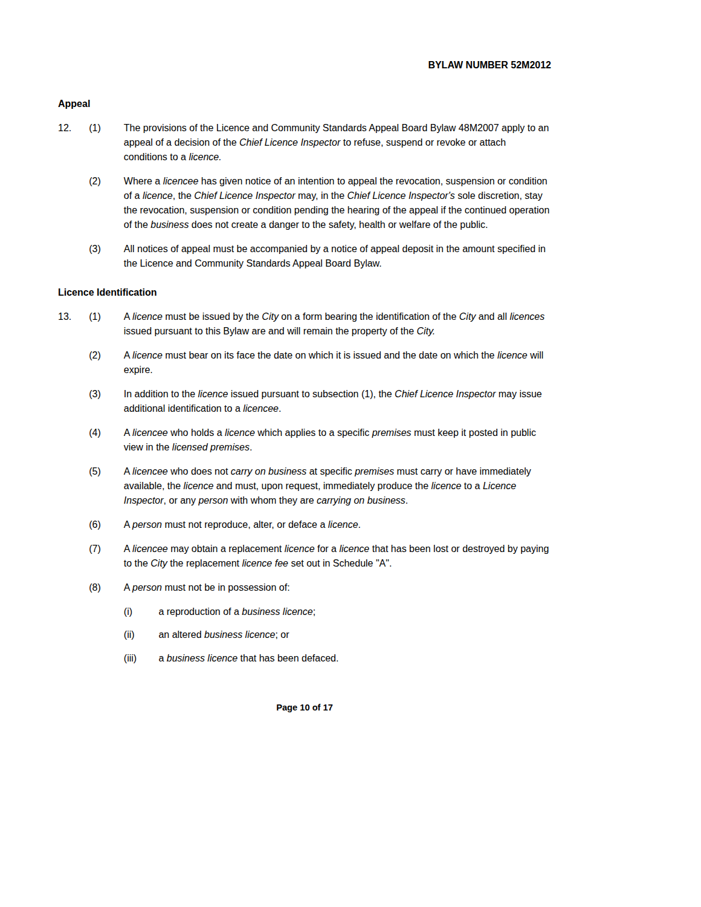BYLAW NUMBER 52M2012
Appeal
12.
(1)
The provisions of the Licence and Community Standards Appeal Board Bylaw 48M2007 apply to an appeal of a decision of the Chief Licence Inspector to refuse, suspend or revoke or attach conditions to a licence.
(2)
Where a licencee has given notice of an intention to appeal the revocation, suspension or condition of a licence, the Chief Licence Inspector may, in the Chief Licence Inspector's sole discretion, stay the revocation, suspension or condition pending the hearing of the appeal if the continued operation of the business does not create a danger to the safety, health or welfare of the public.
(3)
All notices of appeal must be accompanied by a notice of appeal deposit in the amount specified in the Licence and Community Standards Appeal Board Bylaw.
Licence Identification
13.
(1)
A licence must be issued by the City on a form bearing the identification of the City and all licences issued pursuant to this Bylaw are and will remain the property of the City.
(2)
A licence must bear on its face the date on which it is issued and the date on which the licence will expire.
(3)
In addition to the licence issued pursuant to subsection (1), the Chief Licence Inspector may issue additional identification to a licencee.
(4)
A licencee who holds a licence which applies to a specific premises must keep it posted in public view in the licensed premises.
(5)
A licencee who does not carry on business at specific premises must carry or have immediately available, the licence and must, upon request, immediately produce the licence to a Licence Inspector, or any person with whom they are carrying on business.
(6)
A person must not reproduce, alter, or deface a licence.
(7)
A licencee may obtain a replacement licence for a licence that has been lost or destroyed by paying to the City the replacement licence fee set out in Schedule "A".
(8)
A person must not be in possession of:
(i)
a reproduction of a business licence;
(ii)
an altered business licence; or
(iii)
a business licence that has been defaced.
Page 10 of 17